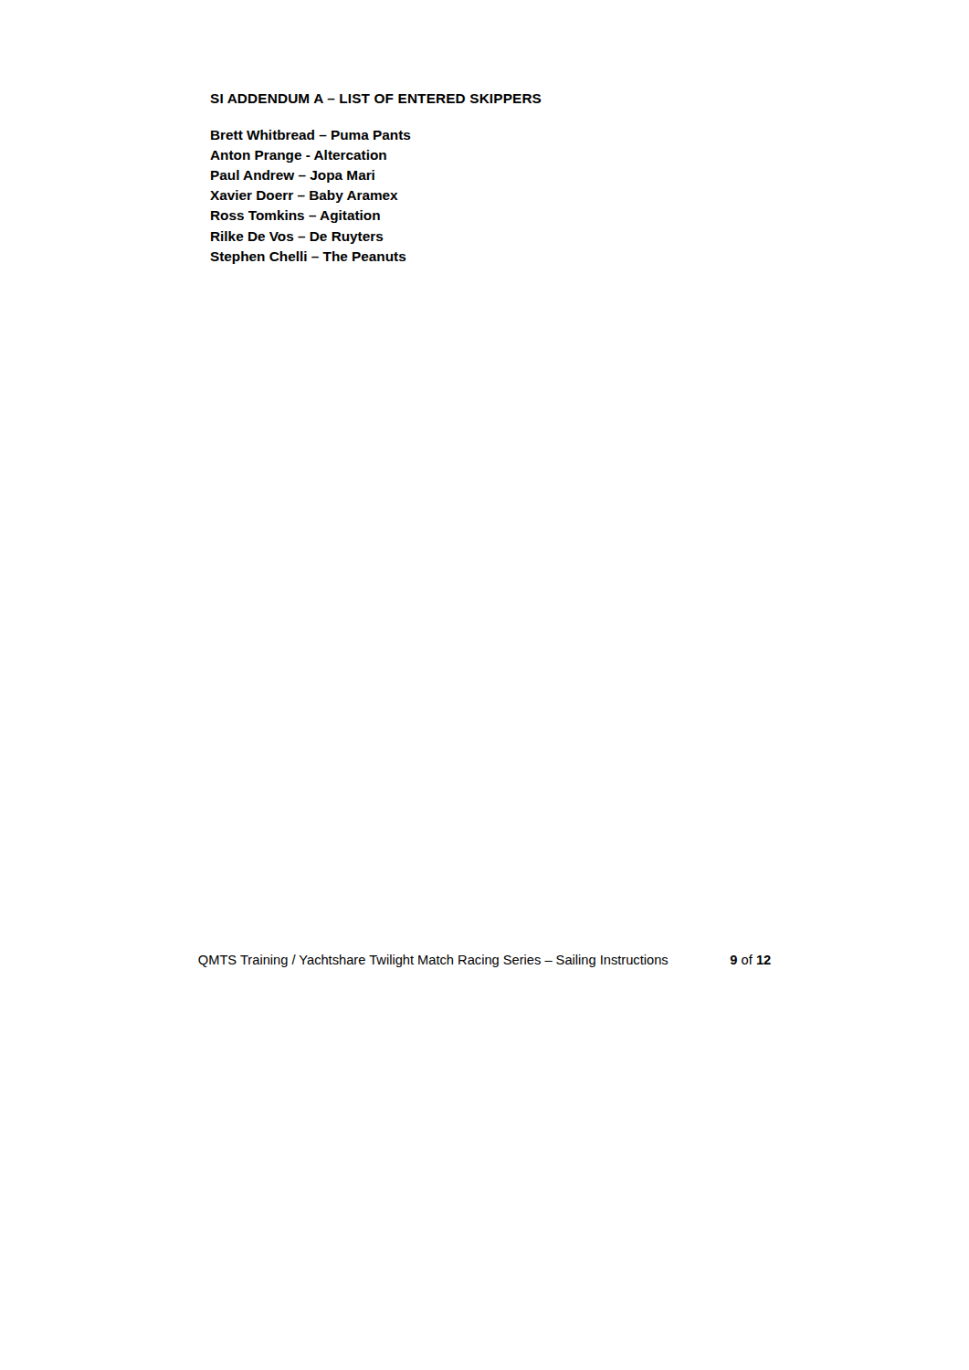SI ADDENDUM A – LIST OF ENTERED SKIPPERS
Brett Whitbread – Puma Pants
Anton Prange - Altercation
Paul Andrew – Jopa Mari
Xavier Doerr – Baby Aramex
Ross Tomkins – Agitation
Rilke De Vos – De Ruyters
Stephen Chelli – The Peanuts
QMTS Training / Yachtshare Twilight Match Racing Series – Sailing Instructions
9 of 12